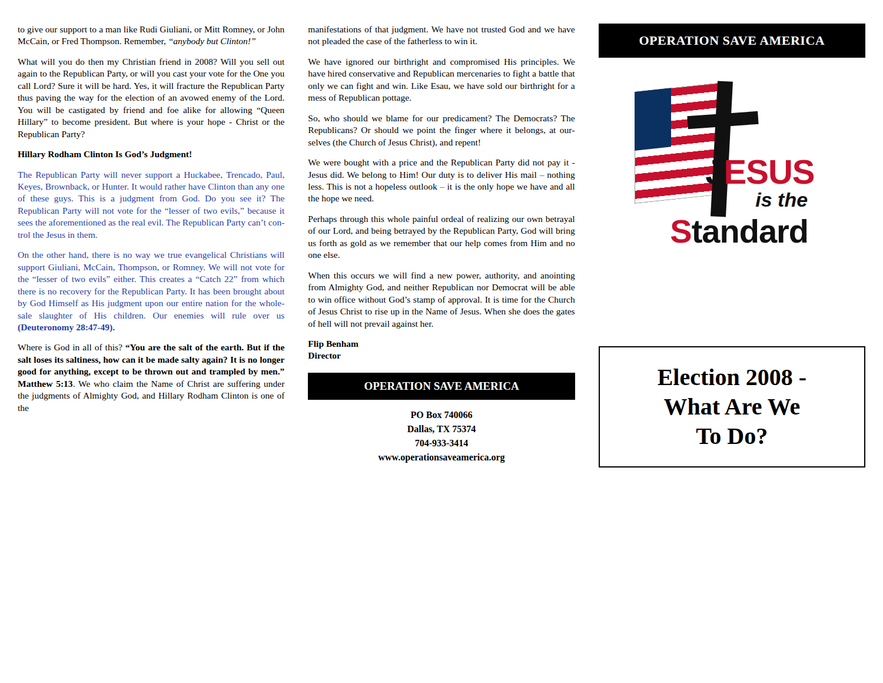to give our support to a man like Rudi Giuliani, or Mitt Romney, or John McCain, or Fred Thompson. Remember, “anybody but Clinton!”
What will you do then my Christian friend in 2008? Will you sell out again to the Republican Party, or will you cast your vote for the One you call Lord? Sure it will be hard. Yes, it will fracture the Republican Party thus paving the way for the election of an avowed enemy of the Lord. You will be castigated by friend and foe alike for allowing “Queen Hillary” to become president. But where is your hope - Christ or the Republican Party?
Hillary Rodham Clinton Is God’s Judgment!
The Republican Party will never support a Huckabee, Trencado, Paul, Keyes, Brownback, or Hunter. It would rather have Clinton than any one of these guys. This is a judgment from God. Do you see it? The Republican Party will not vote for the “lesser of two evils,” because it sees the aforementioned as the real evil. The Republican Party can’t control the Jesus in them.
On the other hand, there is no way we true evangelical Christians will support Giuliani, McCain, Thompson, or Romney. We will not vote for the “lesser of two evils” either. This creates a “Catch 22” from which there is no recovery for the Republican Party. It has been brought about by God Himself as His judgment upon our entire nation for the wholesale slaughter of His children. Our enemies will rule over us (Deuteronomy 28:47-49).
Where is God in all of this? “You are the salt of the earth. But if the salt loses its saltiness, how can it be made salty again? It is no longer good for anything, except to be thrown out and trampled by men.” Matthew 5:13. We who claim the Name of Christ are suffering under the judgments of Almighty God, and Hillary Rodham Clinton is one of the
manifestations of that judgment. We have not trusted God and we have not pleaded the case of the fatherless to win it.
We have ignored our birthright and compromised His principles. We have hired conservative and Republican mercenaries to fight a battle that only we can fight and win. Like Esau, we have sold our birthright for a mess of Republican pottage.
So, who should we blame for our predicament? The Democrats? The Republicans? Or should we point the finger where it belongs, at ourselves (the Church of Jesus Christ), and repent!
We were bought with a price and the Republican Party did not pay it - Jesus did. We belong to Him! Our duty is to deliver His mail – nothing less. This is not a hopeless outlook – it is the only hope we have and all the hope we need.
Perhaps through this whole painful ordeal of realizing our own betrayal of our Lord, and being betrayed by the Republican Party, God will bring us forth as gold as we remember that our help comes from Him and no one else.
When this occurs we will find a new power, authority, and anointing from Almighty God, and neither Republican nor Democrat will be able to win office without God’s stamp of approval. It is time for the Church of Jesus Christ to rise up in the Name of Jesus. When she does the gates of hell will not prevail against her.
Flip Benham
Director
OPERATION SAVE AMERICA
PO Box 740066
Dallas, TX 75374
704-933-3414
www.operationsaveamerica.org
OPERATION SAVE AMERICA
JESUS
is the
Standard
Election 2008 -
What Are We
To Do?